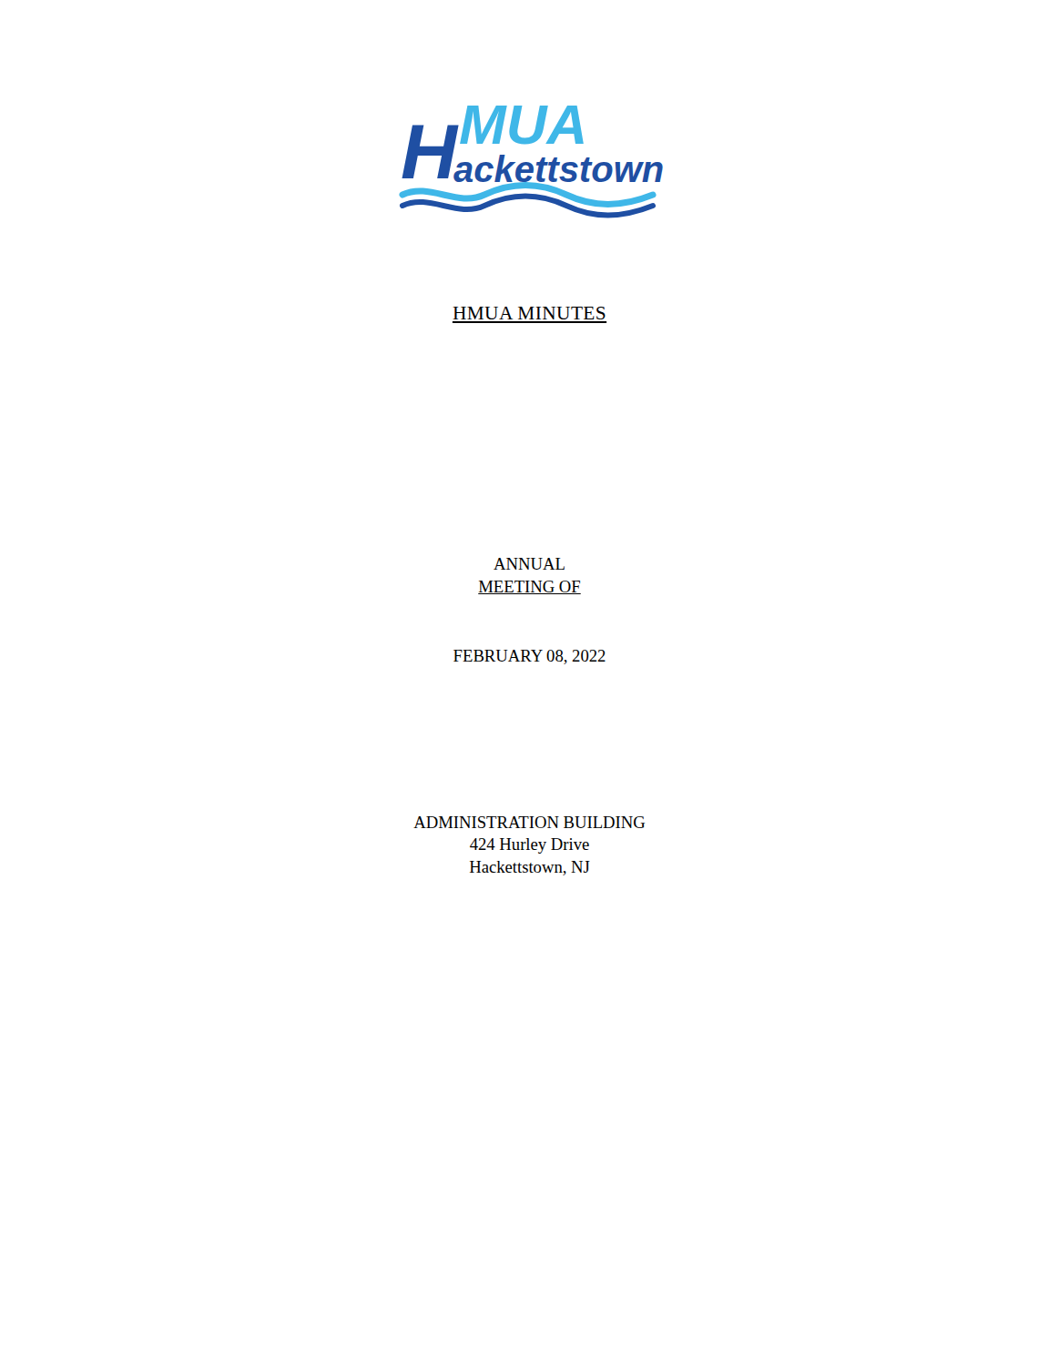H MUA ackettstown
HMUA MINUTES
ANNUAL
MEETING OF
FEBRUARY 08, 2022
ADMINISTRATION BUILDING
424 Hurley Drive
Hackettstown, NJ